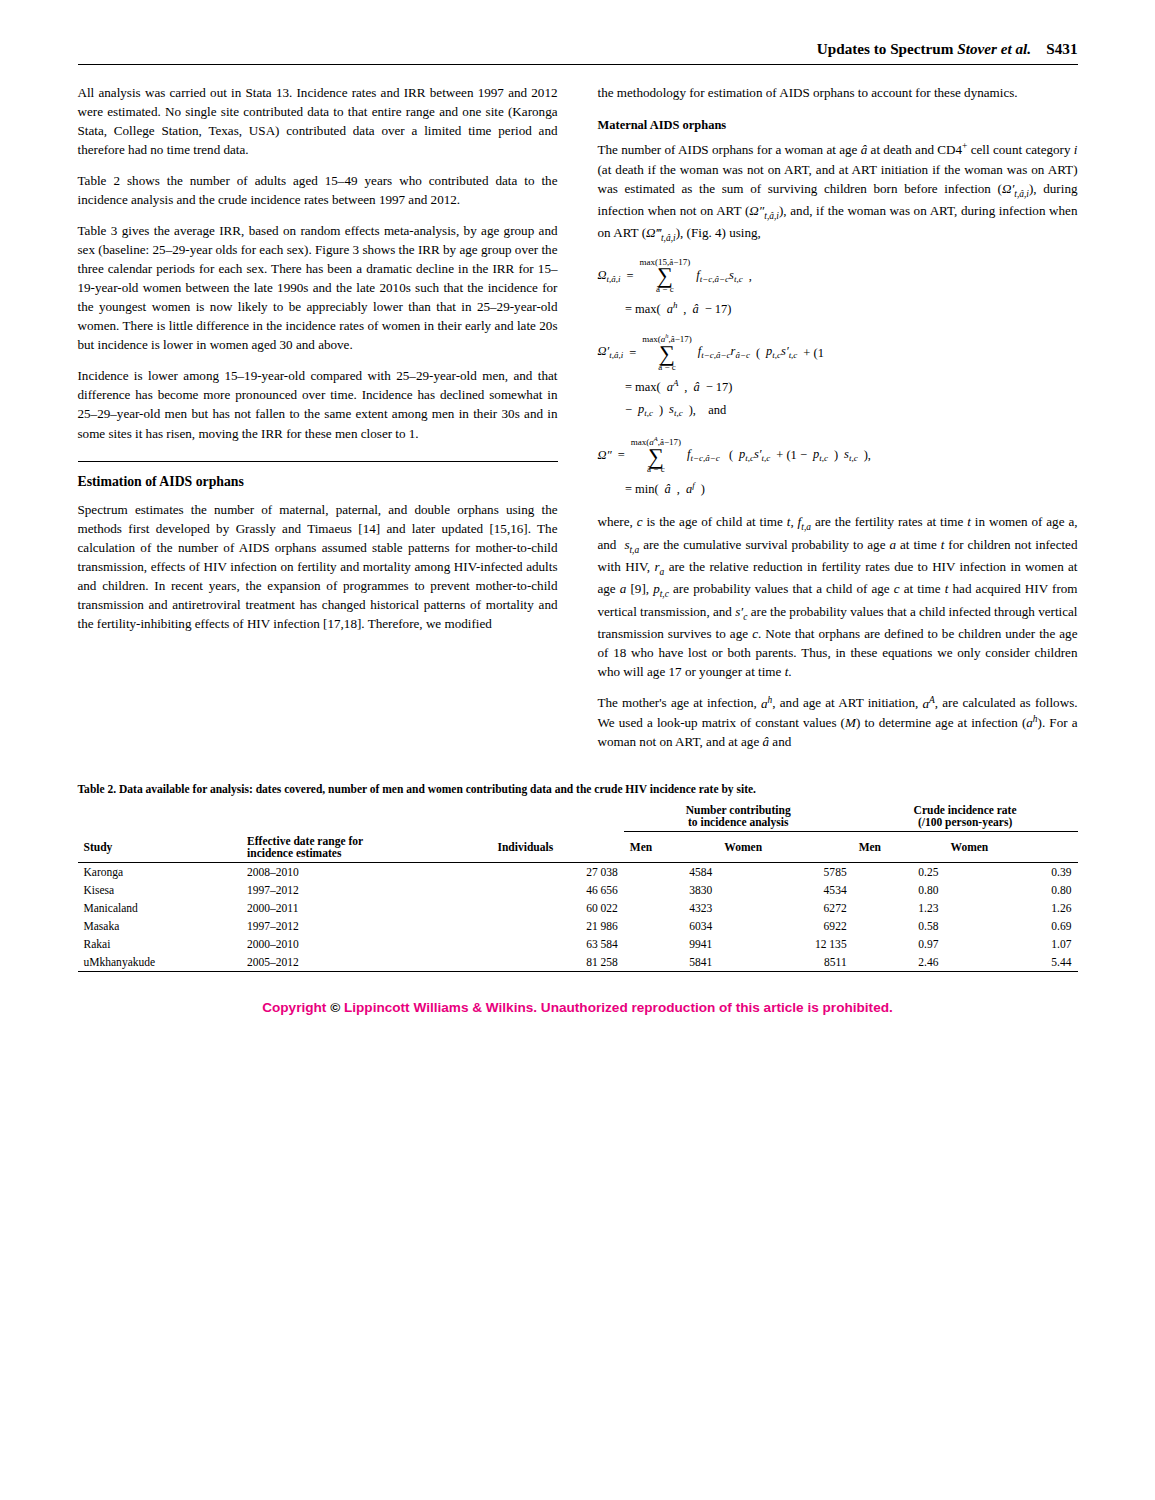Updates to Spectrum Stover et al. S431
All analysis was carried out in Stata 13. Incidence rates and IRR between 1997 and 2012 were estimated. No single site contributed data to that entire range and one site (Karonga Stata, College Station, Texas, USA) contributed data over a limited time period and therefore had no time trend data.
Table 2 shows the number of adults aged 15–49 years who contributed data to the incidence analysis and the crude incidence rates between 1997 and 2012.
Table 3 gives the average IRR, based on random effects meta-analysis, by age group and sex (baseline: 25–29-year olds for each sex). Figure 3 shows the IRR by age group over the three calendar periods for each sex. There has been a dramatic decline in the IRR for 15–19-year-old women between the late 1990s and the late 2010s such that the incidence for the youngest women is now likely to be appreciably lower than that in 25–29-year-old women. There is little difference in the incidence rates of women in their early and late 20s but incidence is lower in women aged 30 and above.
Incidence is lower among 15–19-year-old compared with 25–29-year-old men, and that difference has become more pronounced over time. Incidence has declined somewhat in 25–29–year-old men but has not fallen to the same extent among men in their 30s and in some sites it has risen, moving the IRR for these men closer to 1.
Estimation of AIDS orphans
Spectrum estimates the number of maternal, paternal, and double orphans using the methods first developed by Grassly and Timaeus [14] and later updated [15,16]. The calculation of the number of AIDS orphans assumed stable patterns for mother-to-child transmission, effects of HIV infection on fertility and mortality among HIV-infected adults and children. In recent years, the expansion of programmes to prevent mother-to-child transmission and antiretroviral treatment has changed historical patterns of mortality and the fertility-inhibiting effects of HIV infection [17,18]. Therefore, we modified
the methodology for estimation of AIDS orphans to account for these dynamics.
Maternal AIDS orphans
The number of AIDS orphans for a woman at age â at death and CD4+ cell count category i (at death if the woman was not on ART, and at ART initiation if the woman was on ART) was estimated as the sum of surviving children born before infection (Ω′t,â,i), during infection when not on ART (Ω″t,â,i), and, if the woman was on ART, during infection when on ART (Ω‴t,â,i), (Fig. 4) using,
Ωt,â,i = max(15,â−17) ∑ â − c ft−c,â−cst,c,
= max(ah, â − 17)
Ω′t,â,i = max(ah,â−17) ∑ â − c ft−c,â−crâ−c(pt,cs′t,c + (1
= max(aA, â − 17)
− pt,c)st,c), and
Ω″ = max(aA,â−17) ∑ â − c ft−c,â−c (pt,cs′t,c + (1 − pt,c)st,c),
= min(â , af)
where, c is the age of child at time t, ft,a are the fertility rates at time t in women of age a, and st,a are the cumulative survival probability to age a at time t for children not infected with HIV, ra are the relative reduction in fertility rates due to HIV infection in women at age a [9], pt,c are probability values that a child of age c at time t had acquired HIV from vertical transmission, and s′c are the probability values that a child infected through vertical transmission survives to age c. Note that orphans are defined to be children under the age of 18 who have lost or both parents. Thus, in these equations we only consider children who will age 17 or younger at time t.
The mother's age at infection, ah, and age at ART initiation, aA, are calculated as follows. We used a look-up matrix of constant values (M) to determine age at infection (ah). For a woman not on ART, and at age â and
Table 2. Data available for analysis: dates covered, number of men and women contributing data and the crude HIV incidence rate by site.
| | | | Number contributing to incidence analysis | Crude incidence rate (/100 person-years) |
| --- | --- | --- | --- | --- |
| Study | Effective date range for incidence estimates | Individuals | Men | Women | Men | Women |
| Karonga | 2008–2010 | 27 038 | 4584 | 5785 | 0.25 | 0.39 |
| Kisesa | 1997–2012 | 46 656 | 3830 | 4534 | 0.80 | 0.80 |
| Manicaland | 2000–2011 | 60 022 | 4323 | 6272 | 1.23 | 1.26 |
| Masaka | 1997–2012 | 21 986 | 6034 | 6922 | 0.58 | 0.69 |
| Rakai | 2000–2010 | 63 584 | 9941 | 12 135 | 0.97 | 1.07 |
| uMkhanyakude | 2005–2012 | 81 258 | 5841 | 8511 | 2.46 | 5.44 |
Copyright © Lippincott Williams & Wilkins. Unauthorized reproduction of this article is prohibited.